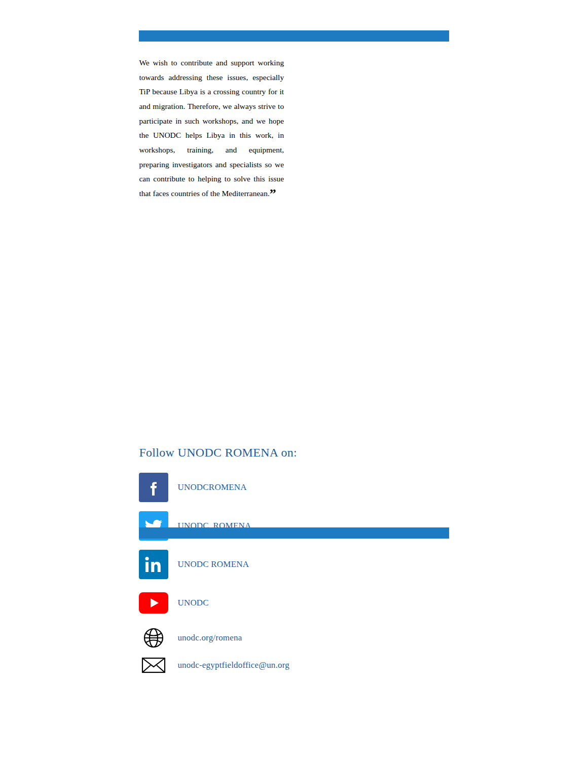We wish to contribute and support working towards addressing these issues, especially TiP because Libya is a crossing country for it and migration. Therefore, we always strive to participate in such workshops, and we hope the UNODC helps Libya in this work, in workshops, training, and equipment, preparing investigators and specialists so we can contribute to helping to solve this issue that faces countries of the Mediterranean.”
Follow UNODC ROMENA on:
UNODCROMENA
UNODC_ROMENA
UNODC ROMENA
UNODC
unodc.org/romena
unodc-egyptfieldoffice@un.org